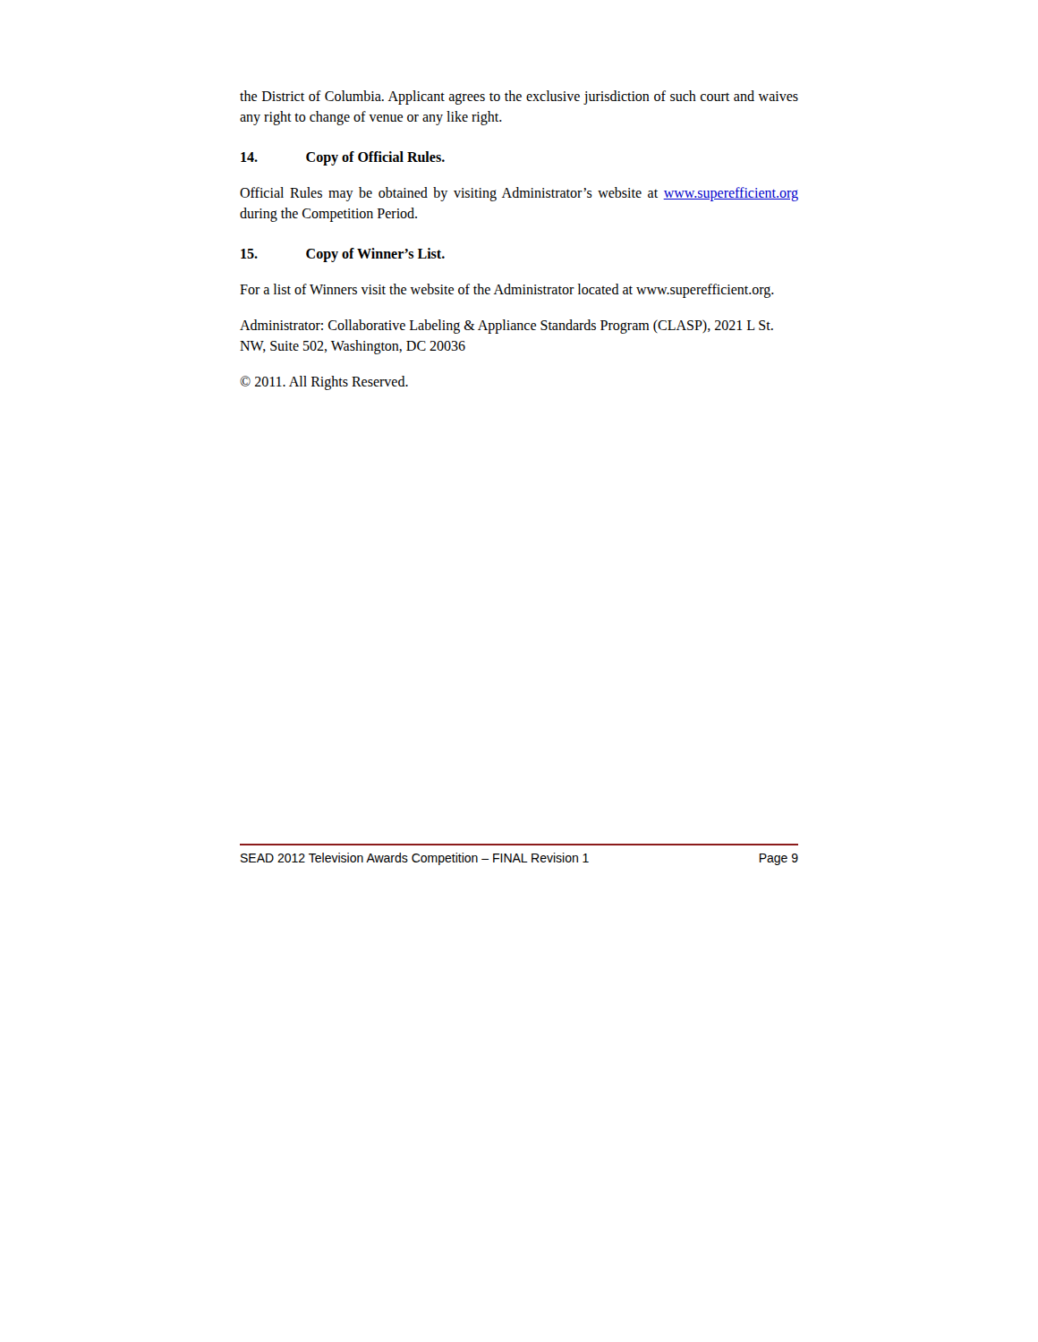the District of Columbia. Applicant agrees to the exclusive jurisdiction of such court and waives any right to change of venue or any like right.
14. Copy of Official Rules.
Official Rules may be obtained by visiting Administrator’s website at www.superefficient.org during the Competition Period.
15. Copy of Winner’s List.
For a list of Winners visit the website of the Administrator located at www.superefficient.org.
Administrator: Collaborative Labeling & Appliance Standards Program (CLASP), 2021 L St. NW, Suite 502, Washington, DC 20036
© 2011. All Rights Reserved.
SEAD 2012 Television Awards Competition – FINAL Revision 1
Page 9